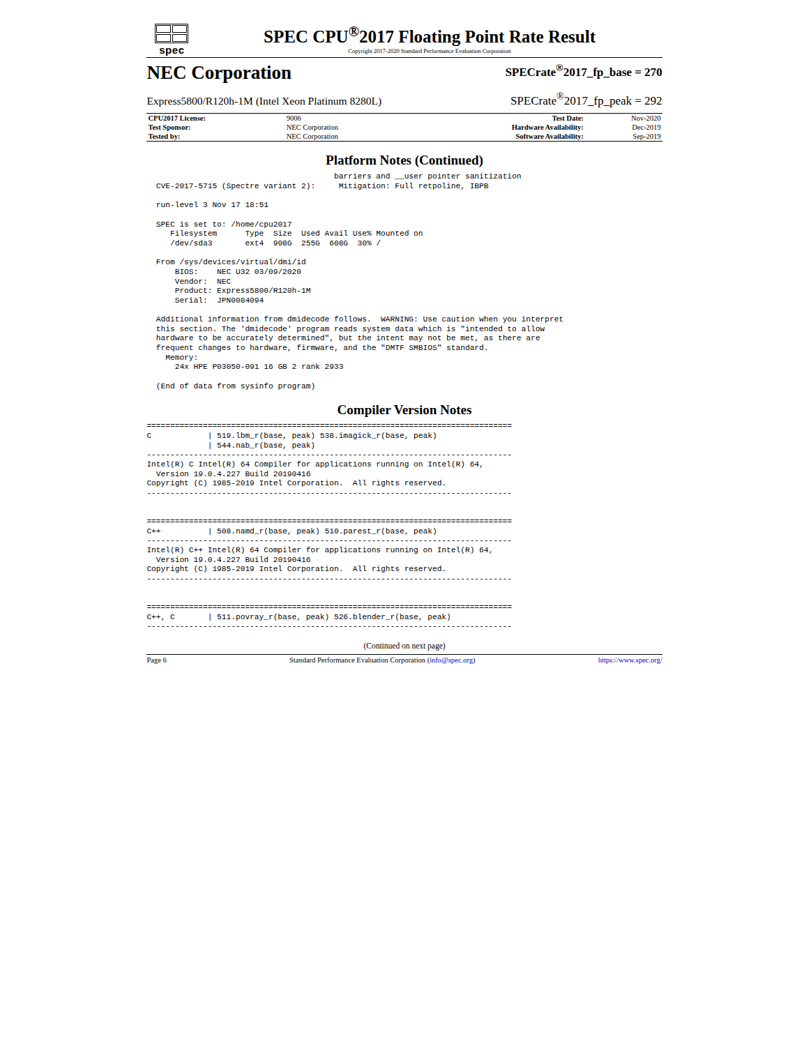spec
SPEC CPU®2017 Floating Point Rate Result
Copyright 2017-2020 Standard Performance Evaluation Corporation
NEC Corporation
SPECrate®2017_fp_base = 270
Express5800/R120h-1M (Intel Xeon Platinum 8280L)
SPECrate®2017_fp_peak = 292
| CPU2017 License: | 9006 | Test Date: | Nov-2020 |
| Test Sponsor: | NEC Corporation | Hardware Availability: | Dec-2019 |
| Tested by: | NEC Corporation | Software Availability: | Sep-2019 |
Platform Notes (Continued)
                                        barriers and __user pointer sanitization
  CVE-2017-5715 (Spectre variant 2):     Mitigation: Full retpoline, IBPB

  run-level 3 Nov 17 18:51

  SPEC is set to: /home/cpu2017
     Filesystem      Type  Size  Used Avail Use% Mounted on
     /dev/sda3       ext4  908G  255G  608G  30% /

  From /sys/devices/virtual/dmi/id
      BIOS:    NEC U32 03/09/2020
      Vendor:  NEC
      Product: Express5800/R120h-1M
      Serial:  JPN0084094

  Additional information from dmidecode follows.  WARNING: Use caution when you interpret
  this section. The 'dmidecode' program reads system data which is "intended to allow
  hardware to be accurately determined", but the intent may not be met, as there are
  frequent changes to hardware, firmware, and the "DMTF SMBIOS" standard.
    Memory:
      24x HPE P03050-091 16 GB 2 rank 2933

  (End of data from sysinfo program)
Compiler Version Notes
==============================================================================
C            | 519.lbm_r(base, peak) 538.imagick_r(base, peak)
             | 544.nab_r(base, peak)
------------------------------------------------------------------------------
Intel(R) C Intel(R) 64 Compiler for applications running on Intel(R) 64,
  Version 19.0.4.227 Build 20190416
Copyright (C) 1985-2019 Intel Corporation.  All rights reserved.
------------------------------------------------------------------------------


==============================================================================
C++          | 508.namd_r(base, peak) 510.parest_r(base, peak)
------------------------------------------------------------------------------
Intel(R) C++ Intel(R) 64 Compiler for applications running on Intel(R) 64,
  Version 19.0.4.227 Build 20190416
Copyright (C) 1985-2019 Intel Corporation.  All rights reserved.
------------------------------------------------------------------------------


==============================================================================
C++, C       | 511.povray_r(base, peak) 526.blender_r(base, peak)
------------------------------------------------------------------------------
(Continued on next page)
Page 6
Standard Performance Evaluation Corporation (info@spec.org)
https://www.spec.org/